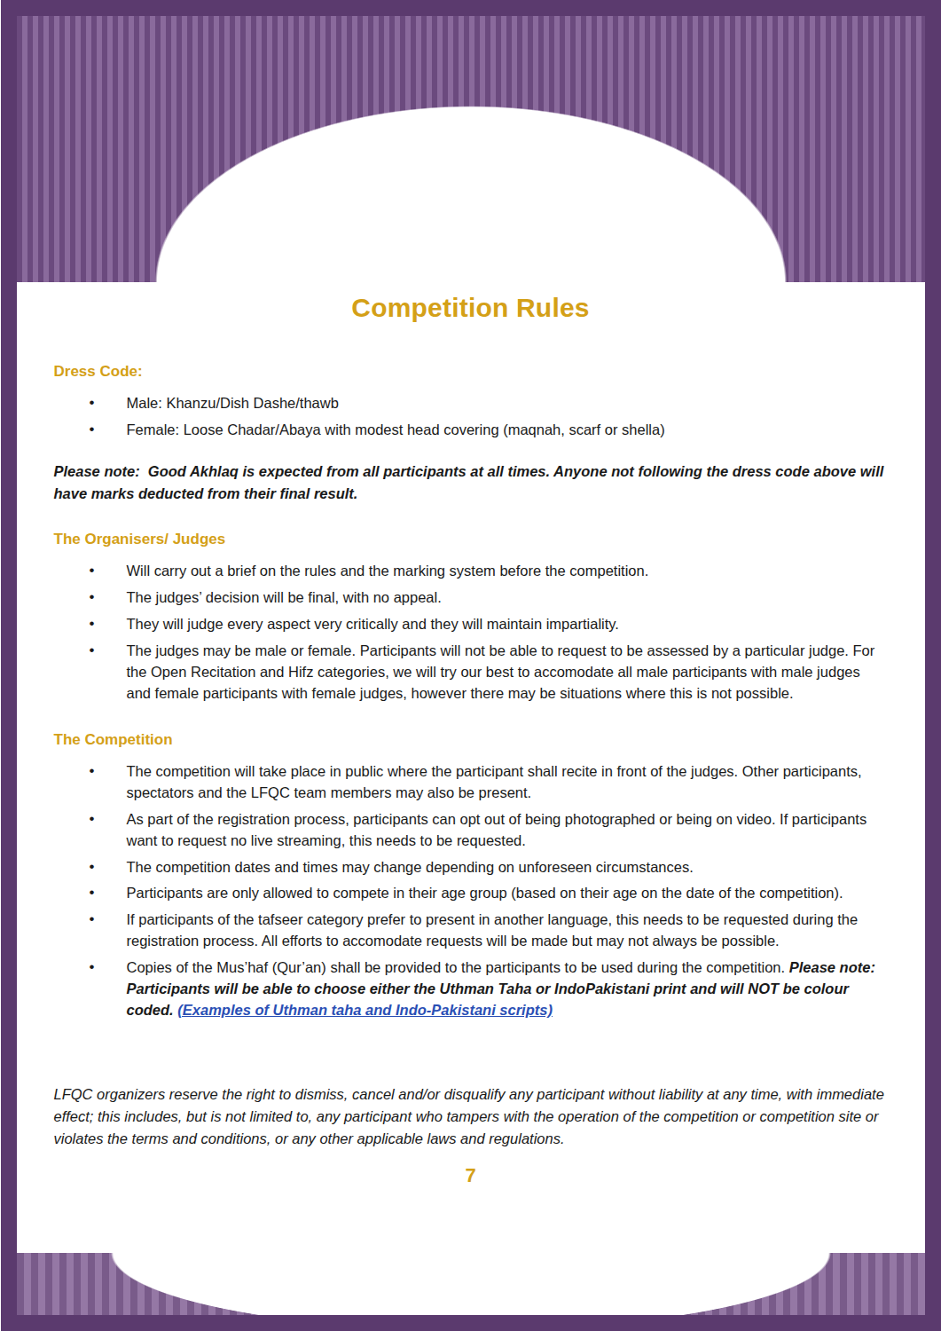Competition Rules
Dress Code:
Male: Khanzu/Dish Dashe/thawb
Female: Loose Chadar/Abaya with modest head covering (maqnah, scarf or shella)
Please note: Good Akhlaq is expected from all participants at all times. Anyone not following the dress code above will have marks deducted from their final result.
The Organisers/ Judges
Will carry out a brief on the rules and the marking system before the competition.
The judges’ decision will be final, with no appeal.
They will judge every aspect very critically and they will maintain impartiality.
The judges may be male or female. Participants will not be able to request to be assessed by a particular judge. For the Open Recitation and Hifz categories, we will try our best to accomodate all male participants with male judges and female participants with female judges, however there may be situations where this is not possible.
The Competition
The competition will take place in public where the participant shall recite in front of the judges. Other participants, spectators and the LFQC team members may also be present.
As part of the registration process, participants can opt out of being photographed or being on video. If participants want to request no live streaming, this needs to be requested.
The competition dates and times may change depending on unforeseen circumstances.
Participants are only allowed to compete in their age group (based on their age on the date of the competition).
If participants of the tafseer category prefer to present in another language, this needs to be requested during the registration process. All efforts to accomodate requests will be made but may not always be possible.
Copies of the Mus’haf (Qur’an) shall be provided to the participants to be used during the competition. Please note: Participants will be able to choose either the Uthman Taha or IndoPakistani print and will NOT be colour coded. (Examples of Uthman taha and Indo-Pakistani scripts)
LFQC organizers reserve the right to dismiss, cancel and/or disqualify any participant without liability at any time, with immediate effect; this includes, but is not limited to, any participant who tampers with the operation of the competition or competition site or violates the terms and conditions, or any other applicable laws and regulations.
7